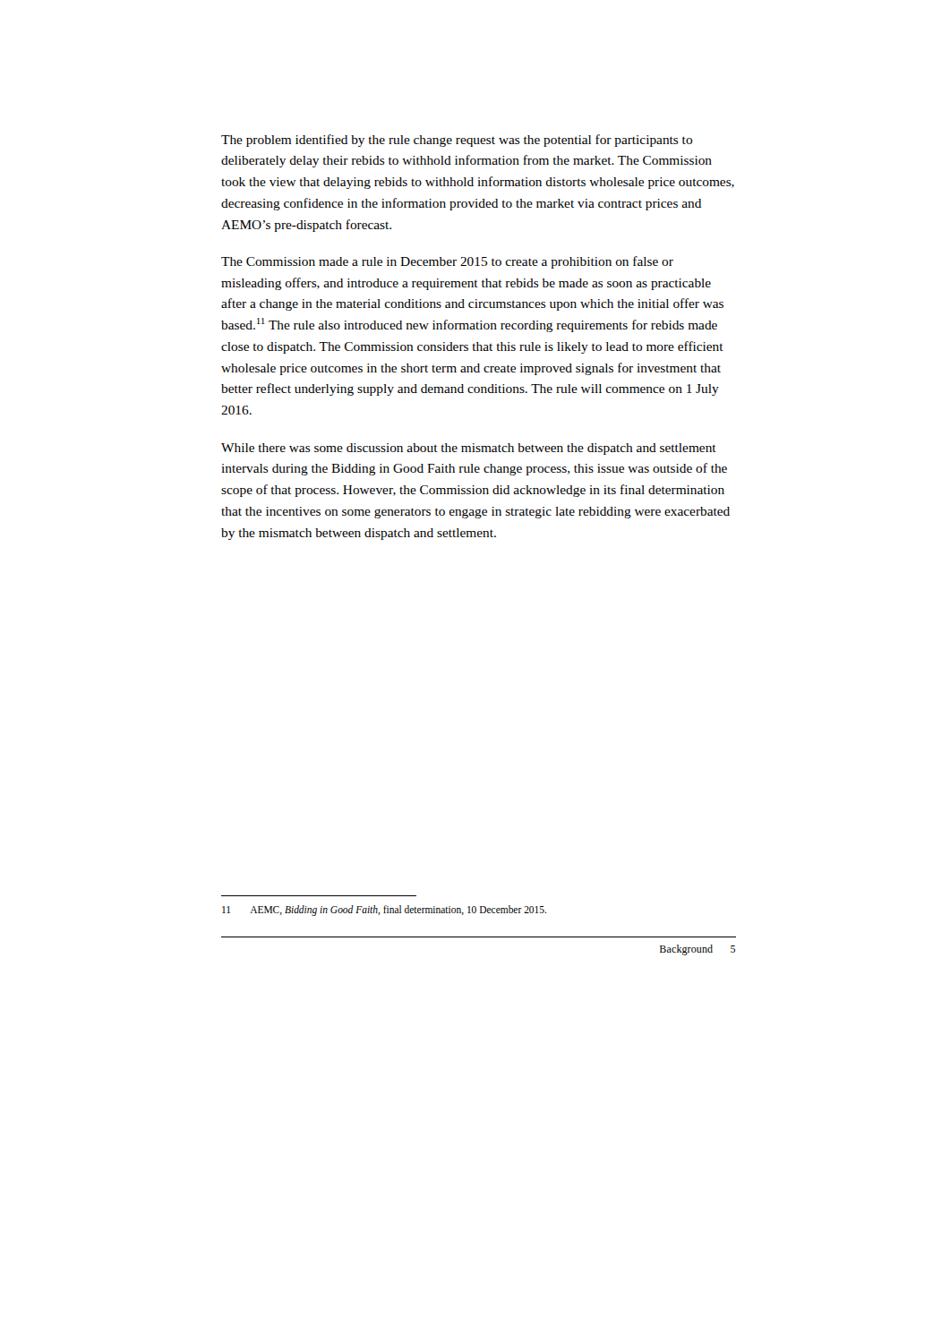The problem identified by the rule change request was the potential for participants to deliberately delay their rebids to withhold information from the market. The Commission took the view that delaying rebids to withhold information distorts wholesale price outcomes, decreasing confidence in the information provided to the market via contract prices and AEMO’s pre-dispatch forecast.
The Commission made a rule in December 2015 to create a prohibition on false or misleading offers, and introduce a requirement that rebids be made as soon as practicable after a change in the material conditions and circumstances upon which the initial offer was based.11 The rule also introduced new information recording requirements for rebids made close to dispatch. The Commission considers that this rule is likely to lead to more efficient wholesale price outcomes in the short term and create improved signals for investment that better reflect underlying supply and demand conditions. The rule will commence on 1 July 2016.
While there was some discussion about the mismatch between the dispatch and settlement intervals during the Bidding in Good Faith rule change process, this issue was outside of the scope of that process. However, the Commission did acknowledge in its final determination that the incentives on some generators to engage in strategic late rebidding were exacerbated by the mismatch between dispatch and settlement.
11
AEMC, Bidding in Good Faith, final determination, 10 December 2015.
Background5